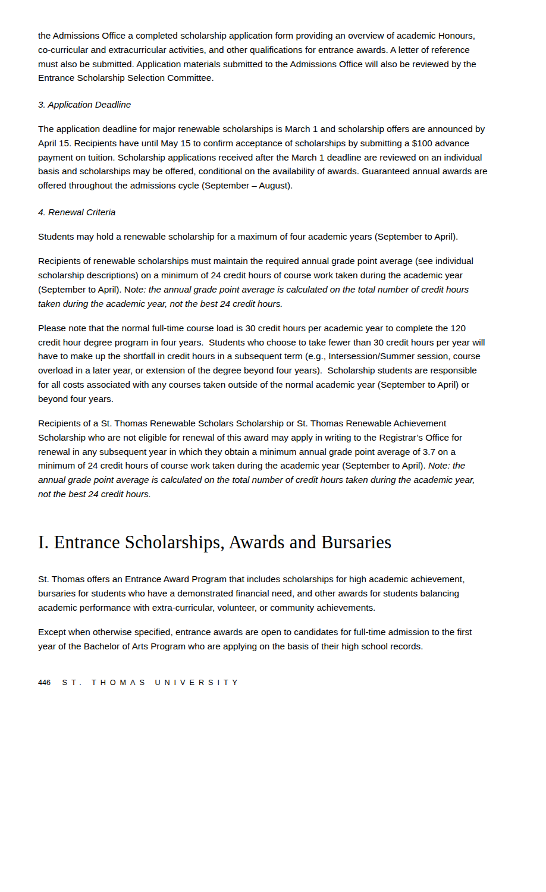the Admissions Office a completed scholarship application form providing an overview of academic Honours, co-curricular and extracurricular activities, and other qualifications for entrance awards. A letter of reference must also be submitted. Application materials submitted to the Admissions Office will also be reviewed by the Entrance Scholarship Selection Committee.
3. Application Deadline
The application deadline for major renewable scholarships is March 1 and scholarship offers are announced by April 15. Recipients have until May 15 to confirm acceptance of scholarships by submitting a $100 advance payment on tuition. Scholarship applications received after the March 1 deadline are reviewed on an individual basis and scholarships may be offered, conditional on the availability of awards. Guaranteed annual awards are offered throughout the admissions cycle (September – August).
4. Renewal Criteria
Students may hold a renewable scholarship for a maximum of four academic years (September to April).
Recipients of renewable scholarships must maintain the required annual grade point average (see individual scholarship descriptions) on a minimum of 24 credit hours of course work taken during the academic year (September to April). Note: the annual grade point average is calculated on the total number of credit hours taken during the academic year, not the best 24 credit hours.
Please note that the normal full-time course load is 30 credit hours per academic year to complete the 120 credit hour degree program in four years. Students who choose to take fewer than 30 credit hours per year will have to make up the shortfall in credit hours in a subsequent term (e.g., Intersession/Summer session, course overload in a later year, or extension of the degree beyond four years). Scholarship students are responsible for all costs associated with any courses taken outside of the normal academic year (September to April) or beyond four years.
Recipients of a St. Thomas Renewable Scholars Scholarship or St. Thomas Renewable Achievement Scholarship who are not eligible for renewal of this award may apply in writing to the Registrar’s Office for renewal in any subsequent year in which they obtain a minimum annual grade point average of 3.7 on a minimum of 24 credit hours of course work taken during the academic year (September to April). Note: the annual grade point average is calculated on the total number of credit hours taken during the academic year, not the best 24 credit hours.
I. Entrance Scholarships, Awards and Bursaries
St. Thomas offers an Entrance Award Program that includes scholarships for high academic achievement, bursaries for students who have a demonstrated financial need, and other awards for students balancing academic performance with extra-curricular, volunteer, or community achievements.
Except when otherwise specified, entrance awards are open to candidates for full-time admission to the first year of the Bachelor of Arts Program who are applying on the basis of their high school records.
446 ST. THOMAS UNIVERSITY